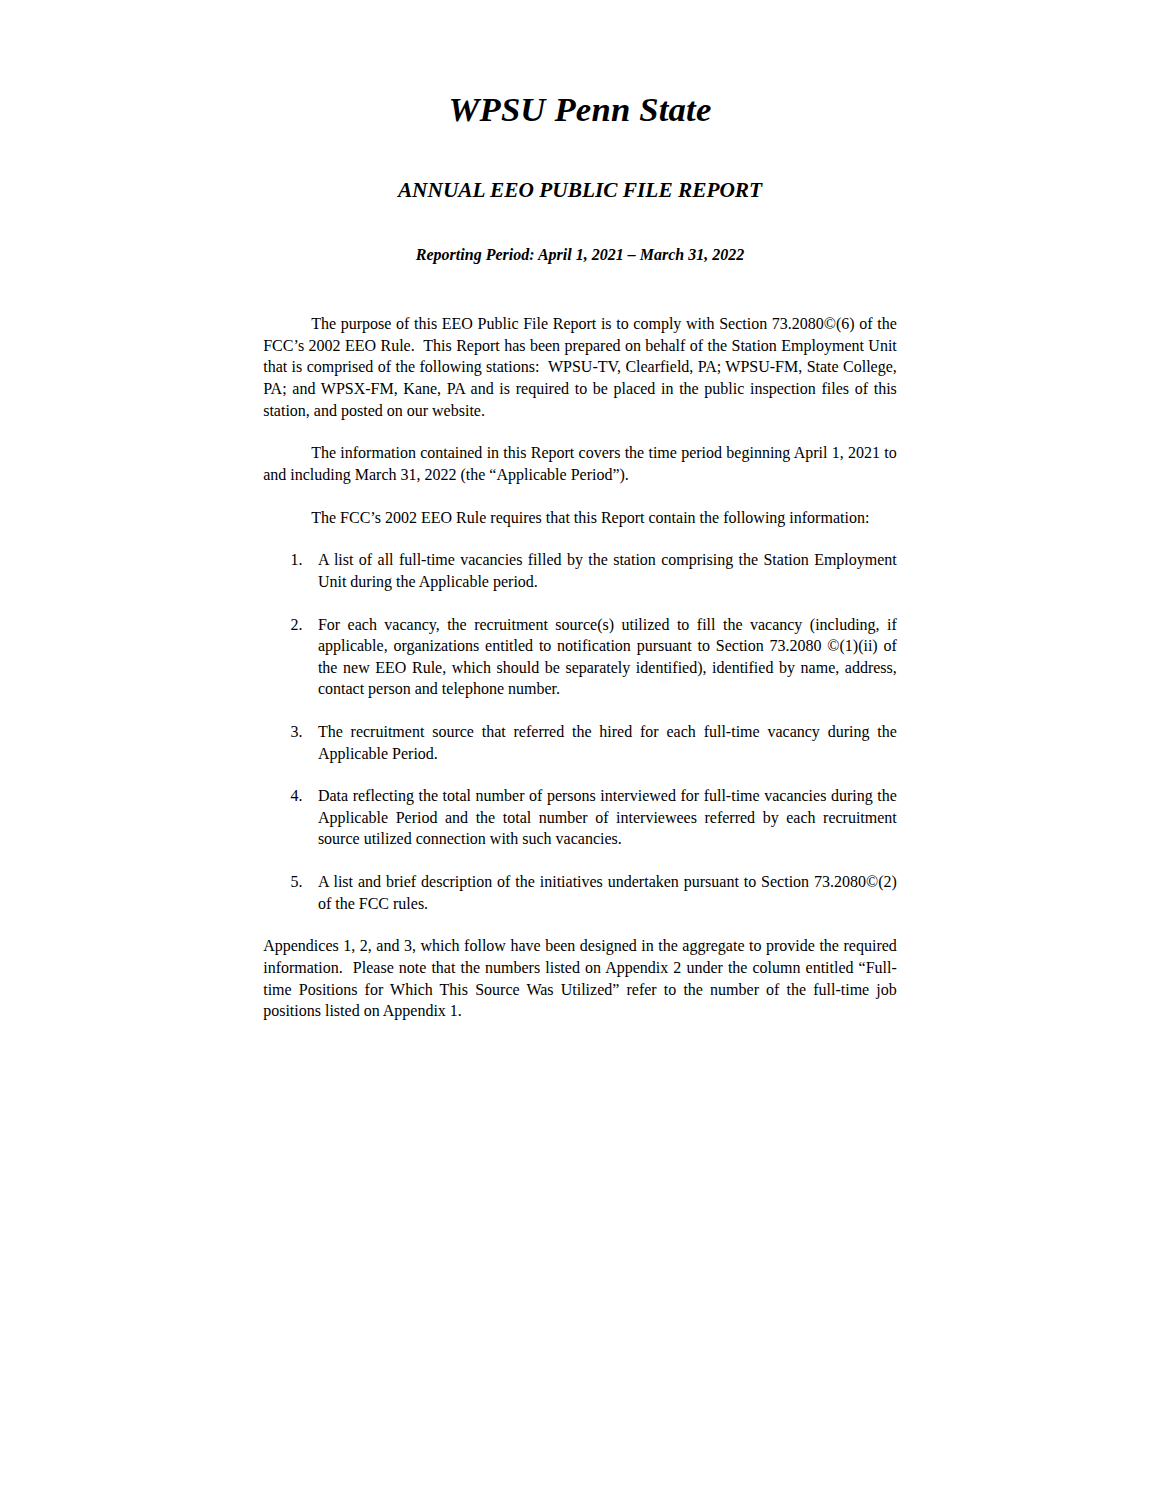WPSU Penn State
ANNUAL EEO PUBLIC FILE REPORT
Reporting Period: April 1, 2021 – March 31, 2022
The purpose of this EEO Public File Report is to comply with Section 73.2080©(6) of the FCC’s 2002 EEO Rule. This Report has been prepared on behalf of the Station Employment Unit that is comprised of the following stations: WPSU-TV, Clearfield, PA; WPSU-FM, State College, PA; and WPSX-FM, Kane, PA and is required to be placed in the public inspection files of this station, and posted on our website.
The information contained in this Report covers the time period beginning April 1, 2021 to and including March 31, 2022 (the “Applicable Period”).
The FCC’s 2002 EEO Rule requires that this Report contain the following information:
A list of all full-time vacancies filled by the station comprising the Station Employment Unit during the Applicable period.
For each vacancy, the recruitment source(s) utilized to fill the vacancy (including, if applicable, organizations entitled to notification pursuant to Section 73.2080 ©(1)(ii) of the new EEO Rule, which should be separately identified), identified by name, address, contact person and telephone number.
The recruitment source that referred the hired for each full-time vacancy during the Applicable Period.
Data reflecting the total number of persons interviewed for full-time vacancies during the Applicable Period and the total number of interviewees referred by each recruitment source utilized connection with such vacancies.
A list and brief description of the initiatives undertaken pursuant to Section 73.2080©(2) of the FCC rules.
Appendices 1, 2, and 3, which follow have been designed in the aggregate to provide the required information. Please note that the numbers listed on Appendix 2 under the column entitled “Full-time Positions for Which This Source Was Utilized” refer to the number of the full-time job positions listed on Appendix 1.